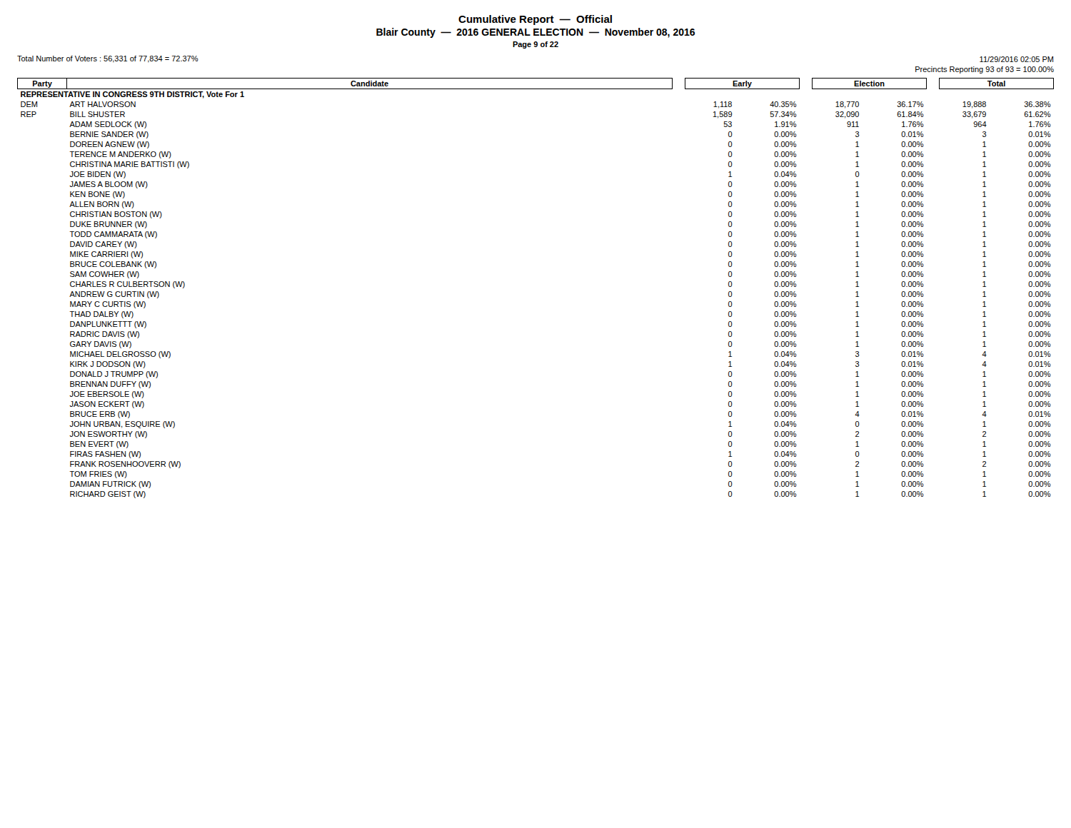Cumulative Report — Official
Blair County — 2016 GENERAL ELECTION — November 08, 2016
Page 9 of 22
Total Number of Voters : 56,331 of 77,834 = 72.37%
11/29/2016 02:05 PM
Precincts Reporting 93 of 93 = 100.00%
| Party | Candidate | | Early | | Election | | Total |
| --- | --- | --- | --- | --- | --- | --- | --- |
| REPRESENTATIVE IN CONGRESS 9TH DISTRICT, Vote For 1 |
| DEM | ART HALVORSON | | 1,118 | 40.35% | | 18,770 | 36.17% | | 19,888 | 36.38% |
| REP | BILL SHUSTER | | 1,589 | 57.34% | | 32,090 | 61.84% | | 33,679 | 61.62% |
| | ADAM SEDLOCK (W) | | 53 | 1.91% | | 911 | 1.76% | | 964 | 1.76% |
| | BERNIE SANDER (W) | | 0 | 0.00% | | 3 | 0.01% | | 3 | 0.01% |
| | DOREEN AGNEW (W) | | 0 | 0.00% | | 1 | 0.00% | | 1 | 0.00% |
| | TERENCE M ANDERKO (W) | | 0 | 0.00% | | 1 | 0.00% | | 1 | 0.00% |
| | CHRISTINA MARIE BATTISTI (W) | | 0 | 0.00% | | 1 | 0.00% | | 1 | 0.00% |
| | JOE BIDEN (W) | | 1 | 0.04% | | 0 | 0.00% | | 1 | 0.00% |
| | JAMES A BLOOM (W) | | 0 | 0.00% | | 1 | 0.00% | | 1 | 0.00% |
| | KEN BONE (W) | | 0 | 0.00% | | 1 | 0.00% | | 1 | 0.00% |
| | ALLEN BORN (W) | | 0 | 0.00% | | 1 | 0.00% | | 1 | 0.00% |
| | CHRISTIAN BOSTON (W) | | 0 | 0.00% | | 1 | 0.00% | | 1 | 0.00% |
| | DUKE BRUNNER (W) | | 0 | 0.00% | | 1 | 0.00% | | 1 | 0.00% |
| | TODD CAMMARATA (W) | | 0 | 0.00% | | 1 | 0.00% | | 1 | 0.00% |
| | DAVID CAREY (W) | | 0 | 0.00% | | 1 | 0.00% | | 1 | 0.00% |
| | MIKE CARRIERI (W) | | 0 | 0.00% | | 1 | 0.00% | | 1 | 0.00% |
| | BRUCE COLEBANK (W) | | 0 | 0.00% | | 1 | 0.00% | | 1 | 0.00% |
| | SAM COWHER (W) | | 0 | 0.00% | | 1 | 0.00% | | 1 | 0.00% |
| | CHARLES R CULBERTSON (W) | | 0 | 0.00% | | 1 | 0.00% | | 1 | 0.00% |
| | ANDREW G CURTIN (W) | | 0 | 0.00% | | 1 | 0.00% | | 1 | 0.00% |
| | MARY C CURTIS (W) | | 0 | 0.00% | | 1 | 0.00% | | 1 | 0.00% |
| | THAD DALBY (W) | | 0 | 0.00% | | 1 | 0.00% | | 1 | 0.00% |
| | DANPLUNKETTT (W) | | 0 | 0.00% | | 1 | 0.00% | | 1 | 0.00% |
| | RADRIC DAVIS (W) | | 0 | 0.00% | | 1 | 0.00% | | 1 | 0.00% |
| | GARY DAVIS (W) | | 0 | 0.00% | | 1 | 0.00% | | 1 | 0.00% |
| | MICHAEL DELGROSSO (W) | | 1 | 0.04% | | 3 | 0.01% | | 4 | 0.01% |
| | KIRK J DODSON (W) | | 1 | 0.04% | | 3 | 0.01% | | 4 | 0.01% |
| | DONALD J TRUMPP (W) | | 0 | 0.00% | | 1 | 0.00% | | 1 | 0.00% |
| | BRENNAN DUFFY (W) | | 0 | 0.00% | | 1 | 0.00% | | 1 | 0.00% |
| | JOE EBERSOLE (W) | | 0 | 0.00% | | 1 | 0.00% | | 1 | 0.00% |
| | JASON ECKERT (W) | | 0 | 0.00% | | 1 | 0.00% | | 1 | 0.00% |
| | BRUCE ERB (W) | | 0 | 0.00% | | 4 | 0.01% | | 4 | 0.01% |
| | JOHN URBAN, ESQUIRE (W) | | 1 | 0.04% | | 0 | 0.00% | | 1 | 0.00% |
| | JON ESWORTHY (W) | | 0 | 0.00% | | 2 | 0.00% | | 2 | 0.00% |
| | BEN EVERT (W) | | 0 | 0.00% | | 1 | 0.00% | | 1 | 0.00% |
| | FIRAS FASHEN (W) | | 1 | 0.04% | | 0 | 0.00% | | 1 | 0.00% |
| | FRANK ROSENHOOVERR (W) | | 0 | 0.00% | | 2 | 0.00% | | 2 | 0.00% |
| | TOM FRIES (W) | | 0 | 0.00% | | 1 | 0.00% | | 1 | 0.00% |
| | DAMIAN FUTRICK (W) | | 0 | 0.00% | | 1 | 0.00% | | 1 | 0.00% |
| | RICHARD GEIST (W) | | 0 | 0.00% | | 1 | 0.00% | | 1 | 0.00% |